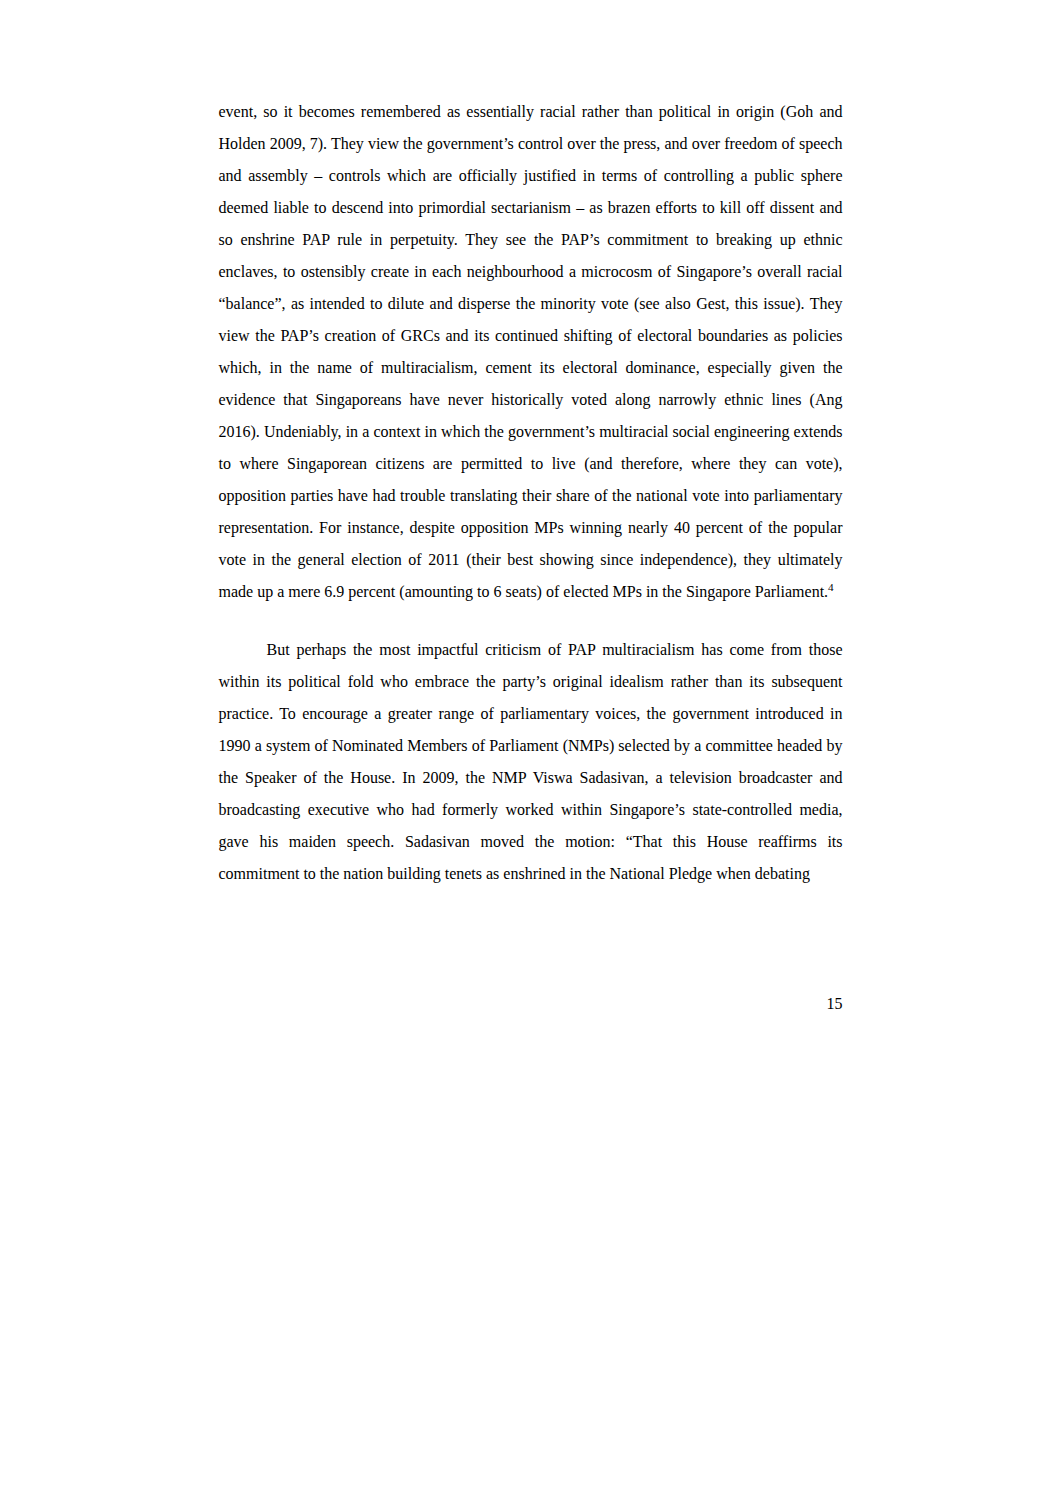event, so it becomes remembered as essentially racial rather than political in origin (Goh and Holden 2009, 7). They view the government’s control over the press, and over freedom of speech and assembly – controls which are officially justified in terms of controlling a public sphere deemed liable to descend into primordial sectarianism – as brazen efforts to kill off dissent and so enshrine PAP rule in perpetuity. They see the PAP’s commitment to breaking up ethnic enclaves, to ostensibly create in each neighbourhood a microcosm of Singapore’s overall racial “balance”, as intended to dilute and disperse the minority vote (see also Gest, this issue). They view the PAP’s creation of GRCs and its continued shifting of electoral boundaries as policies which, in the name of multiracialism, cement its electoral dominance, especially given the evidence that Singaporeans have never historically voted along narrowly ethnic lines (Ang 2016). Undeniably, in a context in which the government’s multiracial social engineering extends to where Singaporean citizens are permitted to live (and therefore, where they can vote), opposition parties have had trouble translating their share of the national vote into parliamentary representation. For instance, despite opposition MPs winning nearly 40 percent of the popular vote in the general election of 2011 (their best showing since independence), they ultimately made up a mere 6.9 percent (amounting to 6 seats) of elected MPs in the Singapore Parliament.4
But perhaps the most impactful criticism of PAP multiracialism has come from those within its political fold who embrace the party’s original idealism rather than its subsequent practice. To encourage a greater range of parliamentary voices, the government introduced in 1990 a system of Nominated Members of Parliament (NMPs) selected by a committee headed by the Speaker of the House. In 2009, the NMP Viswa Sadasivan, a television broadcaster and broadcasting executive who had formerly worked within Singapore’s state-controlled media, gave his maiden speech. Sadasivan moved the motion: “That this House reaffirms its commitment to the nation building tenets as enshrined in the National Pledge when debating
15